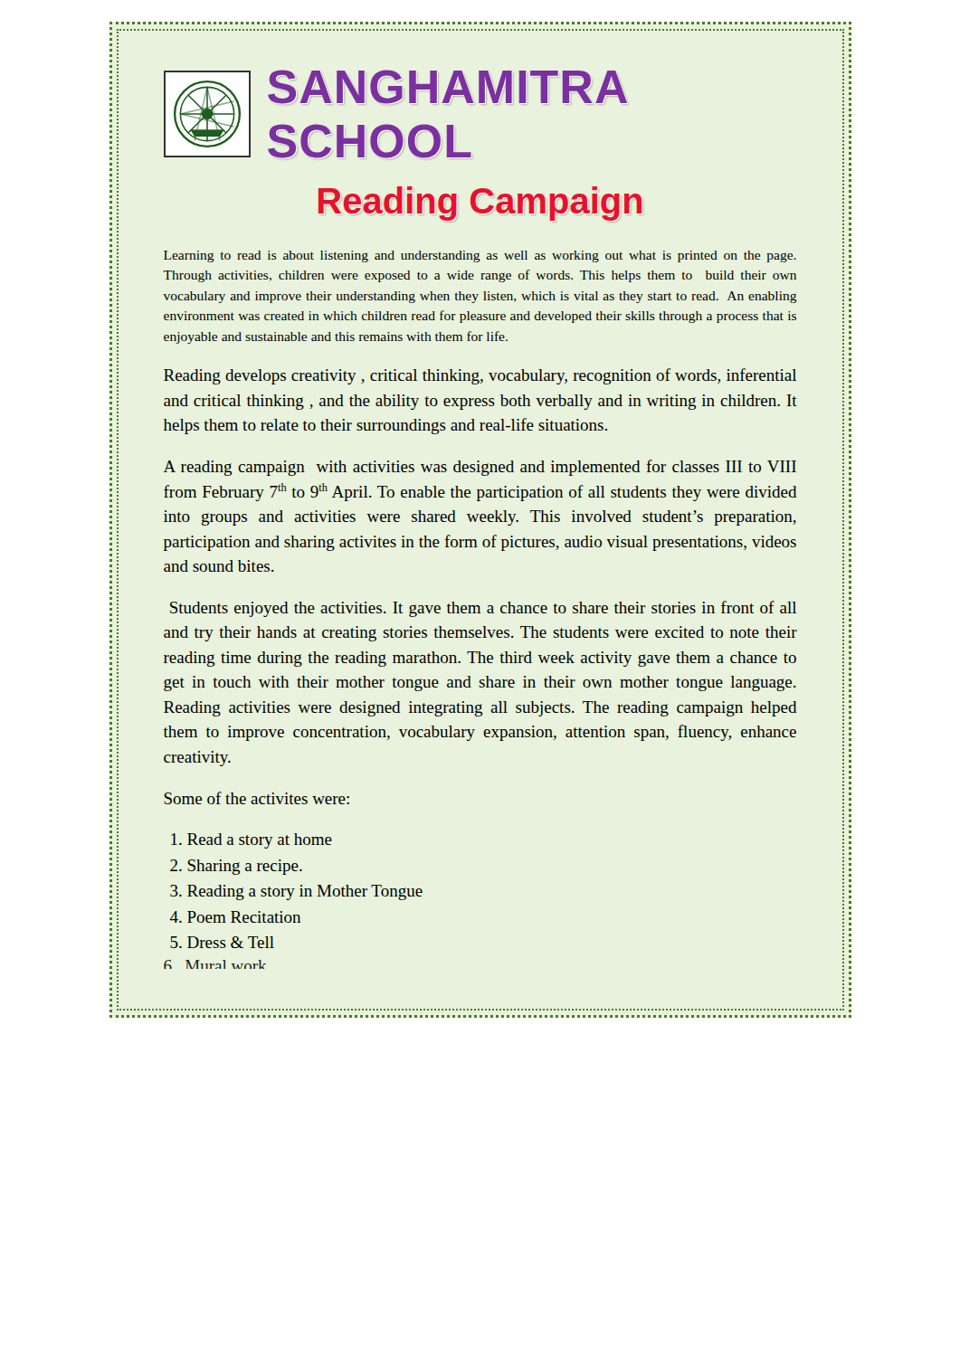SANGHAMITRA SCHOOL
Reading Campaign
Learning to read is about listening and understanding as well as working out what is printed on the page. Through activities, children were exposed to a wide range of words. This helps them to build their own vocabulary and improve their understanding when they listen, which is vital as they start to read. An enabling environment was created in which children read for pleasure and developed their skills through a process that is enjoyable and sustainable and this remains with them for life.
Reading develops creativity , critical thinking, vocabulary, recognition of words, inferential and critical thinking , and the ability to express both verbally and in writing in children. It helps them to relate to their surroundings and real-life situations.
A reading campaign with activities was designed and implemented for classes III to VIII from February 7th to 9th April. To enable the participation of all students they were divided into groups and activities were shared weekly. This involved student’s preparation, participation and sharing activites in the form of pictures, audio visual presentations, videos and sound bites.
Students enjoyed the activities. It gave them a chance to share their stories in front of all and try their hands at creating stories themselves. The students were excited to note their reading time during the reading marathon. The third week activity gave them a chance to get in touch with their mother tongue and share in their own mother tongue language. Reading activities were designed integrating all subjects. The reading campaign helped them to improve concentration, vocabulary expansion, attention span, fluency, enhance creativity.
Some of the activites were:
Read a story at home
Sharing a recipe.
Reading a story in Mother Tongue
Poem Recitation
Dress & Tell
6. Mural work